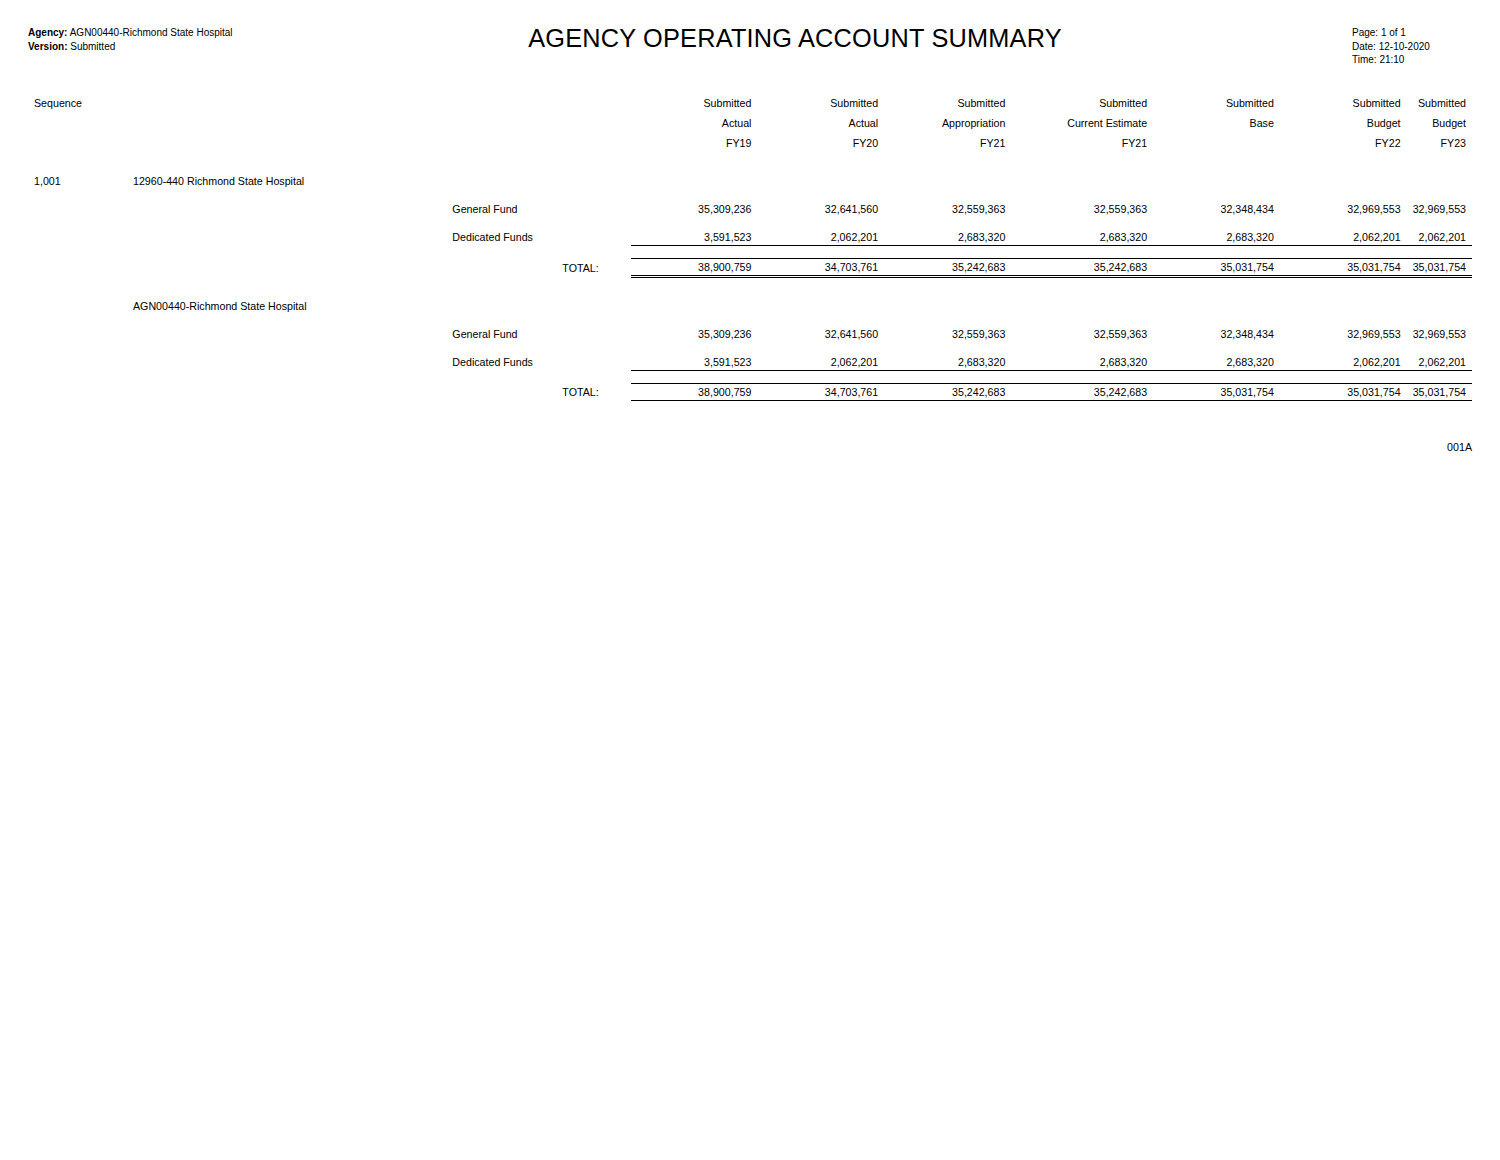Agency: AGN00440-Richmond State Hospital
Version: Submitted
AGENCY OPERATING ACCOUNT SUMMARY
Page: 1 of 1
Date: 12-10-2020
Time: 21:10
| Sequence | | | | Submitted | Submitted | Submitted | Submitted | Submitted | Submitted | Submitted |
| --- | --- | --- | --- | --- | --- | --- | --- | --- | --- | --- |
| | | | | Actual | Actual | Appropriation | Current Estimate | Base | Budget | Budget |
| | | | | FY19 | FY20 | FY21 | FY21 | | FY22 | FY23 |
| 1,001 | 12960-440 Richmond State Hospital | | | | | | | | |
| | | General Fund | | 35,309,236 | 32,641,560 | 32,559,363 | 32,559,363 | 32,348,434 | 32,969,553 | 32,969,553 |
| | | Dedicated Funds | | 3,591,523 | 2,062,201 | 2,683,320 | 2,683,320 | 2,683,320 | 2,062,201 | 2,062,201 |
| | | TOTAL: | | 38,900,759 | 34,703,761 | 35,242,683 | 35,242,683 | 35,031,754 | 35,031,754 | 35,031,754 |
| | AGN00440-Richmond State Hospital | | | | | | | | |
| | | General Fund | | 35,309,236 | 32,641,560 | 32,559,363 | 32,559,363 | 32,348,434 | 32,969,553 | 32,969,553 |
| | | Dedicated Funds | | 3,591,523 | 2,062,201 | 2,683,320 | 2,683,320 | 2,683,320 | 2,062,201 | 2,062,201 |
| | | TOTAL: | | 38,900,759 | 34,703,761 | 35,242,683 | 35,242,683 | 35,031,754 | 35,031,754 | 35,031,754 |
001A